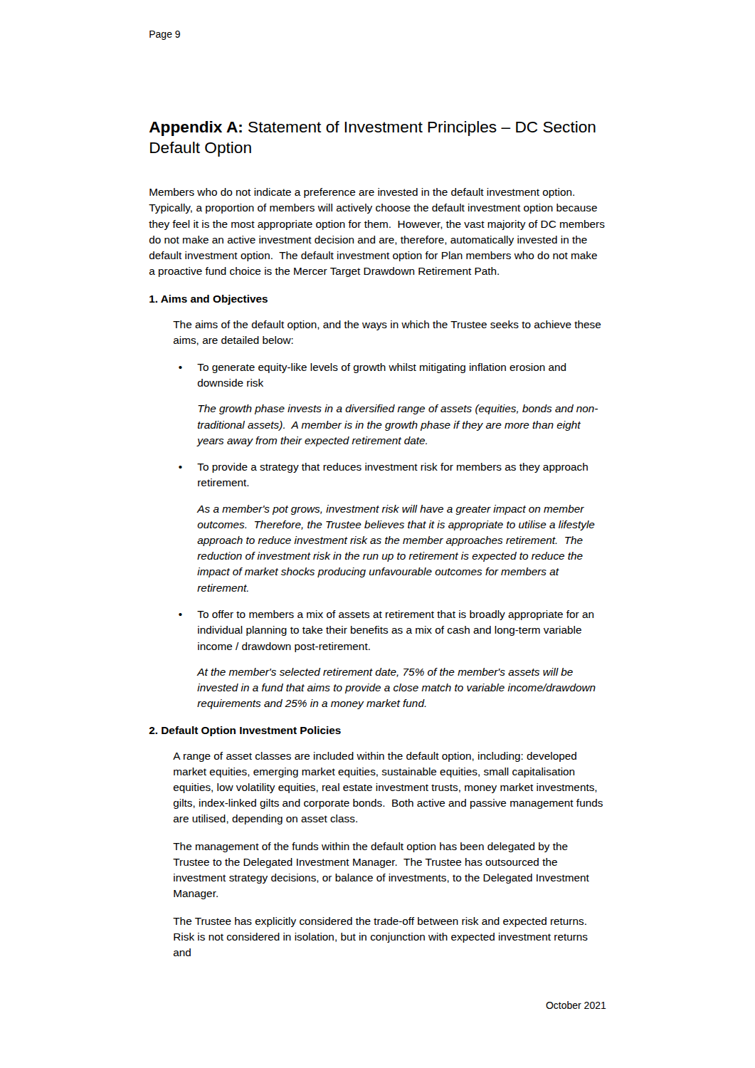Page 9
Appendix A: Statement of Investment Principles – DC Section Default Option
Members who do not indicate a preference are invested in the default investment option. Typically, a proportion of members will actively choose the default investment option because they feel it is the most appropriate option for them. However, the vast majority of DC members do not make an active investment decision and are, therefore, automatically invested in the default investment option. The default investment option for Plan members who do not make a proactive fund choice is the Mercer Target Drawdown Retirement Path.
Aims and Objectives
The aims of the default option, and the ways in which the Trustee seeks to achieve these aims, are detailed below:
To generate equity-like levels of growth whilst mitigating inflation erosion and downside risk
The growth phase invests in a diversified range of assets (equities, bonds and non-traditional assets). A member is in the growth phase if they are more than eight years away from their expected retirement date.
To provide a strategy that reduces investment risk for members as they approach retirement.
As a member's pot grows, investment risk will have a greater impact on member outcomes. Therefore, the Trustee believes that it is appropriate to utilise a lifestyle approach to reduce investment risk as the member approaches retirement. The reduction of investment risk in the run up to retirement is expected to reduce the impact of market shocks producing unfavourable outcomes for members at retirement.
To offer to members a mix of assets at retirement that is broadly appropriate for an individual planning to take their benefits as a mix of cash and long-term variable income / drawdown post-retirement.
At the member's selected retirement date, 75% of the member's assets will be invested in a fund that aims to provide a close match to variable income/drawdown requirements and 25% in a money market fund.
Default Option Investment Policies
A range of asset classes are included within the default option, including: developed market equities, emerging market equities, sustainable equities, small capitalisation equities, low volatility equities, real estate investment trusts, money market investments, gilts, index-linked gilts and corporate bonds. Both active and passive management funds are utilised, depending on asset class.
The management of the funds within the default option has been delegated by the Trustee to the Delegated Investment Manager. The Trustee has outsourced the investment strategy decisions, or balance of investments, to the Delegated Investment Manager.
The Trustee has explicitly considered the trade-off between risk and expected returns. Risk is not considered in isolation, but in conjunction with expected investment returns and
October 2021